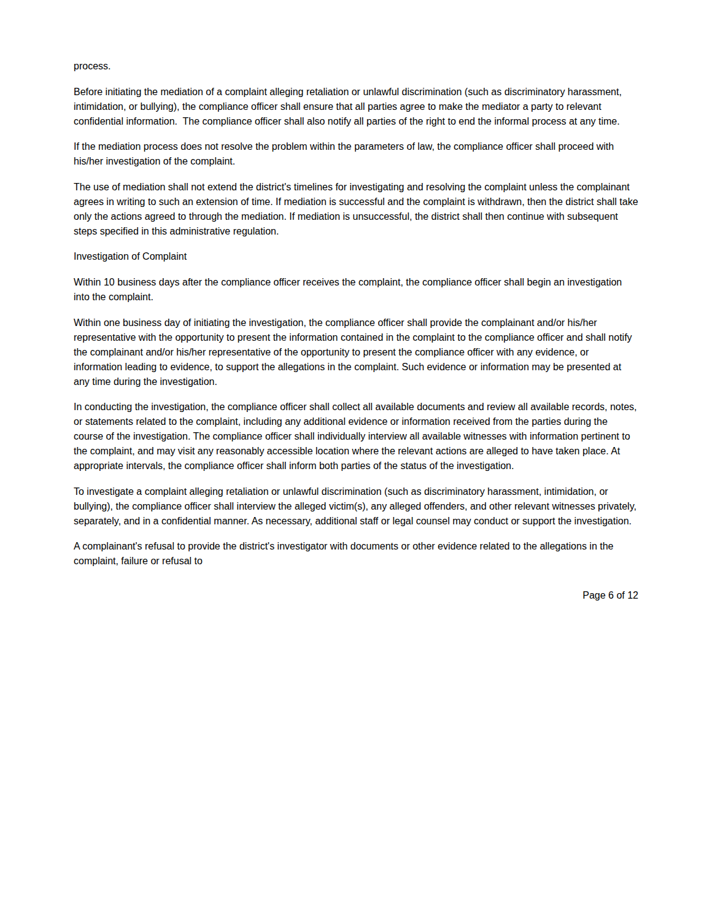process.
Before initiating the mediation of a complaint alleging retaliation or unlawful discrimination (such as discriminatory harassment, intimidation, or bullying), the compliance officer shall ensure that all parties agree to make the mediator a party to relevant confidential information. The compliance officer shall also notify all parties of the right to end the informal process at any time.
If the mediation process does not resolve the problem within the parameters of law, the compliance officer shall proceed with his/her investigation of the complaint.
The use of mediation shall not extend the district's timelines for investigating and resolving the complaint unless the complainant agrees in writing to such an extension of time. If mediation is successful and the complaint is withdrawn, then the district shall take only the actions agreed to through the mediation. If mediation is unsuccessful, the district shall then continue with subsequent steps specified in this administrative regulation.
Investigation of Complaint
Within 10 business days after the compliance officer receives the complaint, the compliance officer shall begin an investigation into the complaint.
Within one business day of initiating the investigation, the compliance officer shall provide the complainant and/or his/her representative with the opportunity to present the information contained in the complaint to the compliance officer and shall notify the complainant and/or his/her representative of the opportunity to present the compliance officer with any evidence, or information leading to evidence, to support the allegations in the complaint. Such evidence or information may be presented at any time during the investigation.
In conducting the investigation, the compliance officer shall collect all available documents and review all available records, notes, or statements related to the complaint, including any additional evidence or information received from the parties during the course of the investigation. The compliance officer shall individually interview all available witnesses with information pertinent to the complaint, and may visit any reasonably accessible location where the relevant actions are alleged to have taken place. At appropriate intervals, the compliance officer shall inform both parties of the status of the investigation.
To investigate a complaint alleging retaliation or unlawful discrimination (such as discriminatory harassment, intimidation, or bullying), the compliance officer shall interview the alleged victim(s), any alleged offenders, and other relevant witnesses privately, separately, and in a confidential manner. As necessary, additional staff or legal counsel may conduct or support the investigation.
A complainant's refusal to provide the district's investigator with documents or other evidence related to the allegations in the complaint, failure or refusal to
Page 6 of 12